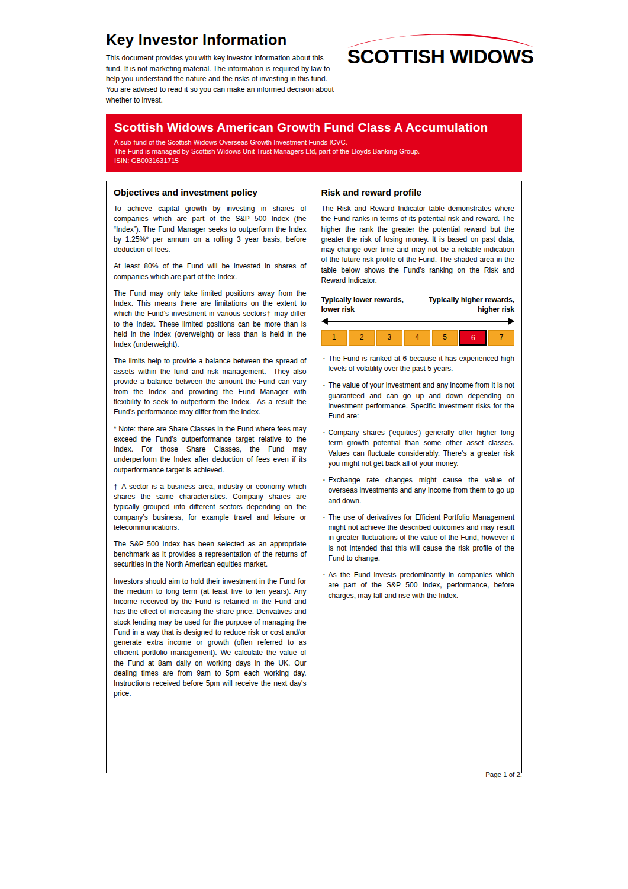Key Investor Information
This document provides you with key investor information about this fund. It is not marketing material. The information is required by law to help you understand the nature and the risks of investing in this fund. You are advised to read it so you can make an informed decision about whether to invest.
SCOTTISH WIDOWS
Scottish Widows American Growth Fund Class A Accumulation
A sub-fund of the Scottish Widows Overseas Growth Investment Funds ICVC.
The Fund is managed by Scottish Widows Unit Trust Managers Ltd, part of the Lloyds Banking Group.
ISIN: GB0031631715
Objectives and investment policy
To achieve capital growth by investing in shares of companies which are part of the S&P 500 Index (the “Index”). The Fund Manager seeks to outperform the Index by 1.25%* per annum on a rolling 3 year basis, before deduction of fees.
At least 80% of the Fund will be invested in shares of companies which are part of the Index.
The Fund may only take limited positions away from the Index. This means there are limitations on the extent to which the Fund’s investment in various sectors† may differ to the Index. These limited positions can be more than is held in the Index (overweight) or less than is held in the Index (underweight).
The limits help to provide a balance between the spread of assets within the fund and risk management. They also provide a balance between the amount the Fund can vary from the Index and providing the Fund Manager with flexibility to seek to outperform the Index. As a result the Fund’s performance may differ from the Index.
* Note: there are Share Classes in the Fund where fees may exceed the Fund’s outperformance target relative to the Index. For those Share Classes, the Fund may underperform the Index after deduction of fees even if its outperformance target is achieved.
† A sector is a business area, industry or economy which shares the same characteristics. Company shares are typically grouped into different sectors depending on the company’s business, for example travel and leisure or telecommunications.
The S&P 500 Index has been selected as an appropriate benchmark as it provides a representation of the returns of securities in the North American equities market.
Investors should aim to hold their investment in the Fund for the medium to long term (at least five to ten years). Any Income received by the Fund is retained in the Fund and has the effect of increasing the share price. Derivatives and stock lending may be used for the purpose of managing the Fund in a way that is designed to reduce risk or cost and/or generate extra income or growth (often referred to as efficient portfolio management). We calculate the value of the Fund at 8am daily on working days in the UK. Our dealing times are from 9am to 5pm each working day. Instructions received before 5pm will receive the next day's price.
Risk and reward profile
The Risk and Reward Indicator table demonstrates where the Fund ranks in terms of its potential risk and reward. The higher the rank the greater the potential reward but the greater the risk of losing money. It is based on past data, may change over time and may not be a reliable indication of the future risk profile of the Fund. The shaded area in the table below shows the Fund’s ranking on the Risk and Reward Indicator.
Typically lower rewards,
lower risk
Typically higher rewards,
higher risk
1
2
3
4
5
6
7
The Fund is ranked at 6 because it has experienced high levels of volatility over the past 5 years.
The value of your investment and any income from it is not guaranteed and can go up and down depending on investment performance. Specific investment risks for the Fund are:
Company shares ('equities') generally offer higher long term growth potential than some other asset classes. Values can fluctuate considerably. There's a greater risk you might not get back all of your money.
Exchange rate changes might cause the value of overseas investments and any income from them to go up and down.
The use of derivatives for Efficient Portfolio Management might not achieve the described outcomes and may result in greater fluctuations of the value of the Fund, however it is not intended that this will cause the risk profile of the Fund to change.
As the Fund invests predominantly in companies which are part of the S&P 500 Index, performance, before charges, may fall and rise with the Index.
Page 1 of 2.